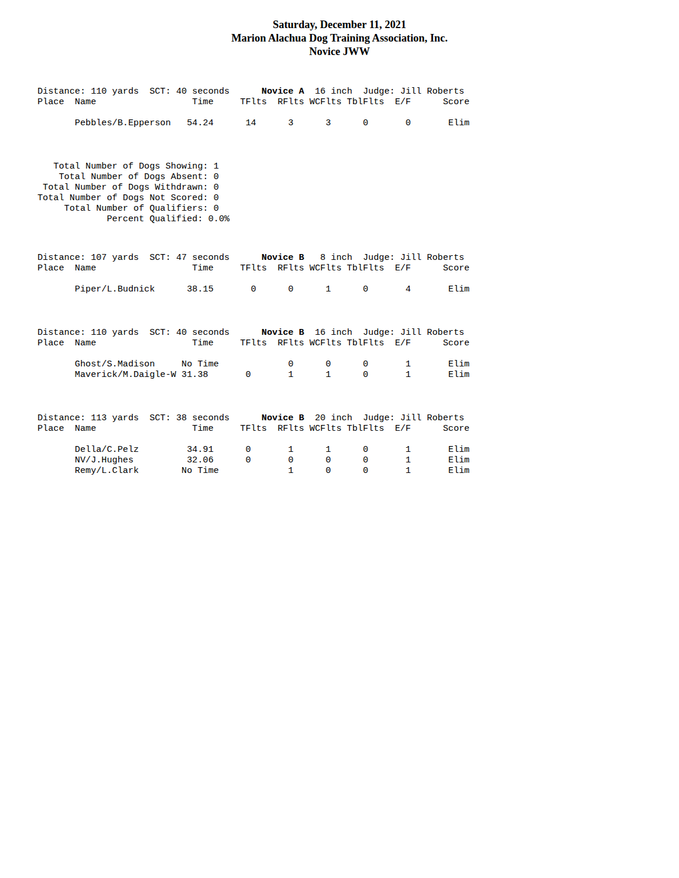Saturday, December 11, 2021
Marion Alachua Dog Training Association, Inc.
Novice JWW
Distance: 110 yards  SCT: 40 seconds      Novice A  16 inch  Judge: Jill Roberts
Place  Name                  Time     TFlts  RFlts WCFlts TblFlts  E/F      Score

       Pebbles/B.Epperson   54.24      14      3      3      0       0       Elim
   Total Number of Dogs Showing: 1
    Total Number of Dogs Absent: 0
 Total Number of Dogs Withdrawn: 0
Total Number of Dogs Not Scored: 0
     Total Number of Qualifiers: 0
             Percent Qualified: 0.0%
Distance: 107 yards  SCT: 47 seconds      Novice B   8 inch  Judge: Jill Roberts
Place  Name                  Time     TFlts  RFlts WCFlts TblFlts  E/F      Score

       Piper/L.Budnick      38.15       0      0      1      0       4       Elim
Distance: 110 yards  SCT: 40 seconds      Novice B  16 inch  Judge: Jill Roberts
Place  Name                  Time     TFlts  RFlts WCFlts TblFlts  E/F      Score

       Ghost/S.Madison     No Time             0      0      0       1       Elim
       Maverick/M.Daigle-W 31.38       0       1      1      0       1       Elim
Distance: 113 yards  SCT: 38 seconds      Novice B  20 inch  Judge: Jill Roberts
Place  Name                  Time     TFlts  RFlts WCFlts TblFlts  E/F      Score

       Della/C.Pelz         34.91      0       1      1      0       1       Elim
       NV/J.Hughes          32.06      0       0      0      0       1       Elim
       Remy/L.Clark        No Time             1      0      0       1       Elim